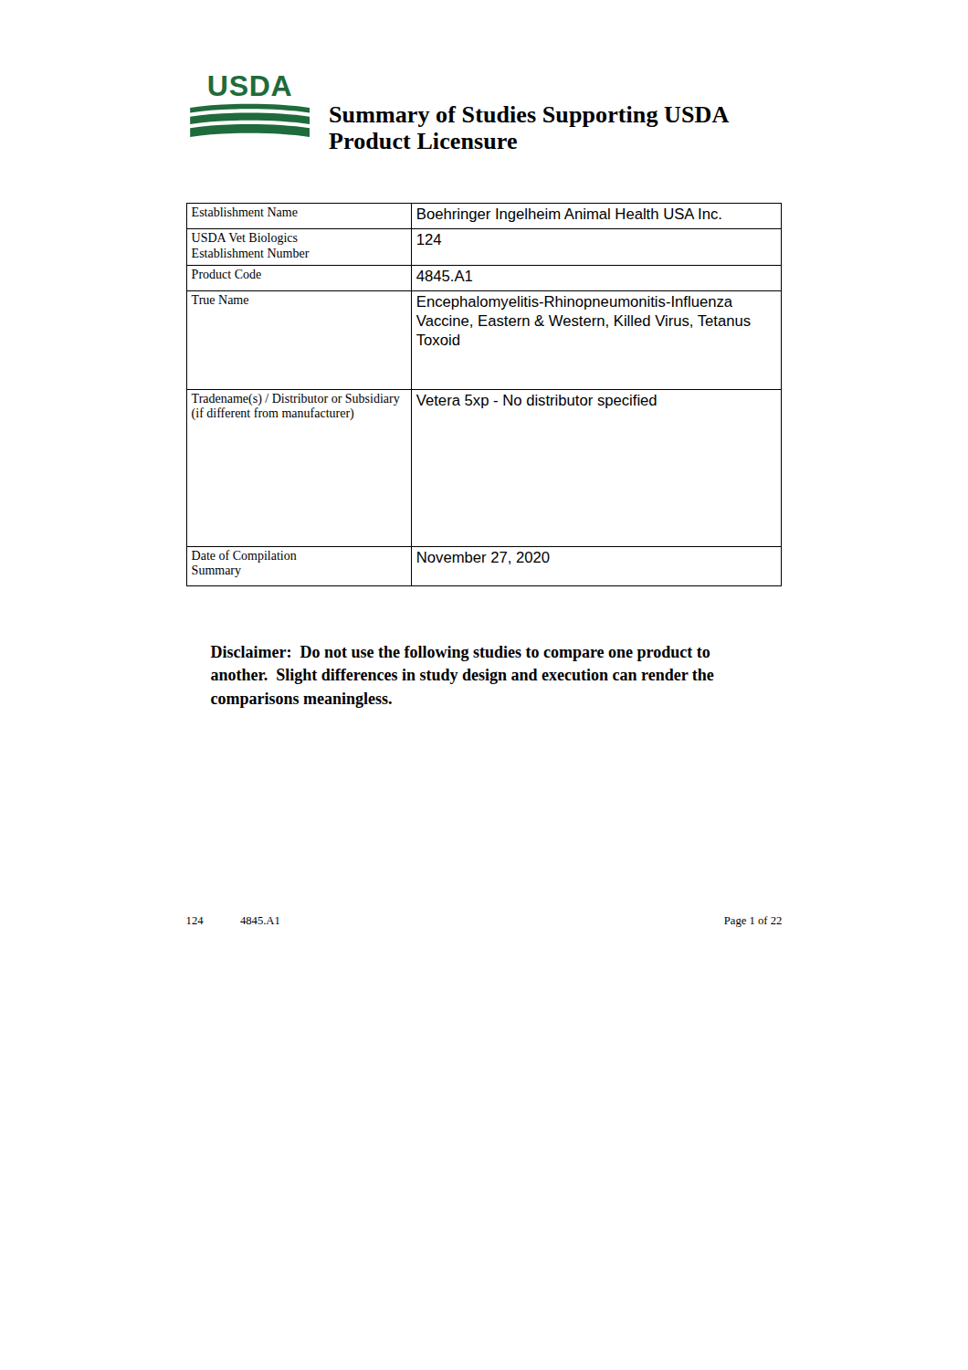USDA
Summary of Studies Supporting USDA Product Licensure
| Establishment Name | Boehringer Ingelheim Animal Health USA Inc. |
| USDA Vet Biologics Establishment Number | 124 |
| Product Code | 4845.A1 |
| True Name | Encephalomyelitis-Rhinopneumonitis-Influenza Vaccine, Eastern & Western, Killed Virus, Tetanus Toxoid |
| Tradename(s) / Distributor or Subsidiary (if different from manufacturer) | Vetera 5xp - No distributor specified |
| Date of Compilation Summary | November 27, 2020 |
Disclaimer: Do not use the following studies to compare one product to another. Slight differences in study design and execution can render the comparisons meaningless.
1244845.A1
Page 1 of 22